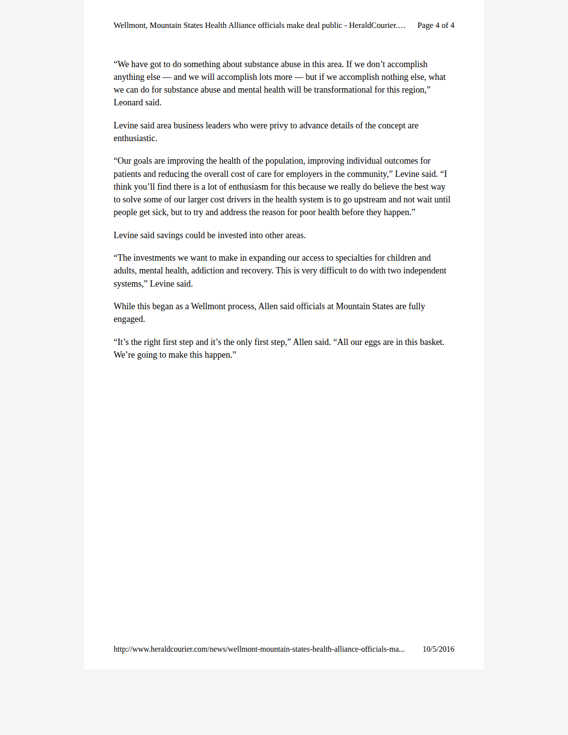Wellmont, Mountain States Health Alliance officials make deal public - HeraldCourier.co... Page 4 of 4
“We have got to do something about substance abuse in this area. If we don’t accomplish anything else — and we will accomplish lots more — but if we accomplish nothing else, what we can do for substance abuse and mental health will be transformational for this region,” Leonard said.
Levine said area business leaders who were privy to advance details of the concept are enthusiastic.
“Our goals are improving the health of the population, improving individual outcomes for patients and reducing the overall cost of care for employers in the community,” Levine said. “I think you’ll find there is a lot of enthusiasm for this because we really do believe the best way to solve some of our larger cost drivers in the health system is to go upstream and not wait until people get sick, but to try and address the reason for poor health before they happen.”
Levine said savings could be invested into other areas.
“The investments we want to make in expanding our access to specialties for children and adults, mental health, addiction and recovery. This is very difficult to do with two independent systems,” Levine said.
While this began as a Wellmont process, Allen said officials at Mountain States are fully engaged.
“It’s the right first step and it’s the only first step,” Allen said. “All our eggs are in this basket. We’re going to make this happen.”
http://www.heraldcourier.com/news/wellmont-mountain-states-health-alliance-officials-ma... 10/5/2016